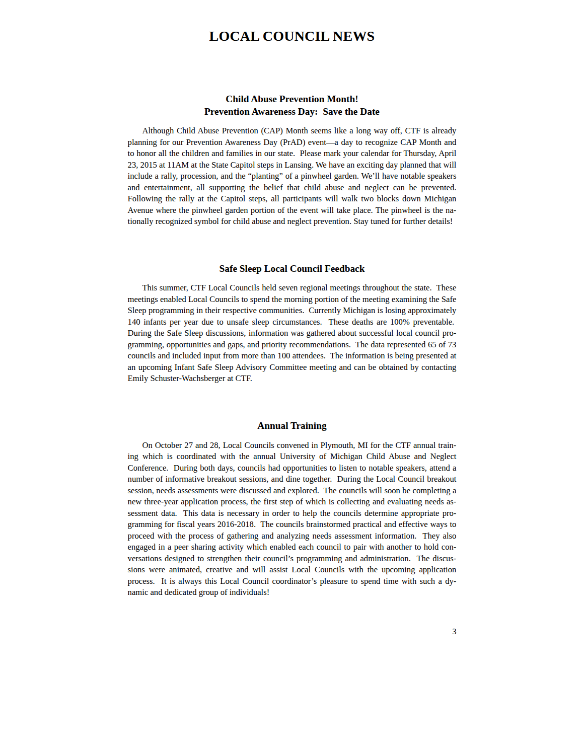LOCAL COUNCIL NEWS
Child Abuse Prevention Month!
Prevention Awareness Day: Save the Date
Although Child Abuse Prevention (CAP) Month seems like a long way off, CTF is already planning for our Prevention Awareness Day (PrAD) event—a day to recognize CAP Month and to honor all the children and families in our state. Please mark your calendar for Thursday, April 23, 2015 at 11AM at the State Capitol steps in Lansing. We have an exciting day planned that will include a rally, procession, and the “planting” of a pinwheel garden. We’ll have notable speakers and entertainment, all supporting the belief that child abuse and neglect can be prevented. Following the rally at the Capitol steps, all participants will walk two blocks down Michigan Avenue where the pinwheel garden portion of the event will take place. The pinwheel is the nationally recognized symbol for child abuse and neglect prevention. Stay tuned for further details!
Safe Sleep Local Council Feedback
This summer, CTF Local Councils held seven regional meetings throughout the state. These meetings enabled Local Councils to spend the morning portion of the meeting examining the Safe Sleep programming in their respective communities. Currently Michigan is losing approximately 140 infants per year due to unsafe sleep circumstances. These deaths are 100% preventable. During the Safe Sleep discussions, information was gathered about successful local council programming, opportunities and gaps, and priority recommendations. The data represented 65 of 73 councils and included input from more than 100 attendees. The information is being presented at an upcoming Infant Safe Sleep Advisory Committee meeting and can be obtained by contacting Emily Schuster-Wachsberger at CTF.
Annual Training
On October 27 and 28, Local Councils convened in Plymouth, MI for the CTF annual training which is coordinated with the annual University of Michigan Child Abuse and Neglect Conference. During both days, councils had opportunities to listen to notable speakers, attend a number of informative breakout sessions, and dine together. During the Local Council breakout session, needs assessments were discussed and explored. The councils will soon be completing a new three-year application process, the first step of which is collecting and evaluating needs assessment data. This data is necessary in order to help the councils determine appropriate programming for fiscal years 2016-2018. The councils brainstormed practical and effective ways to proceed with the process of gathering and analyzing needs assessment information. They also engaged in a peer sharing activity which enabled each council to pair with another to hold conversations designed to strengthen their council’s programming and administration. The discussions were animated, creative and will assist Local Councils with the upcoming application process. It is always this Local Council coordinator’s pleasure to spend time with such a dynamic and dedicated group of individuals!
3